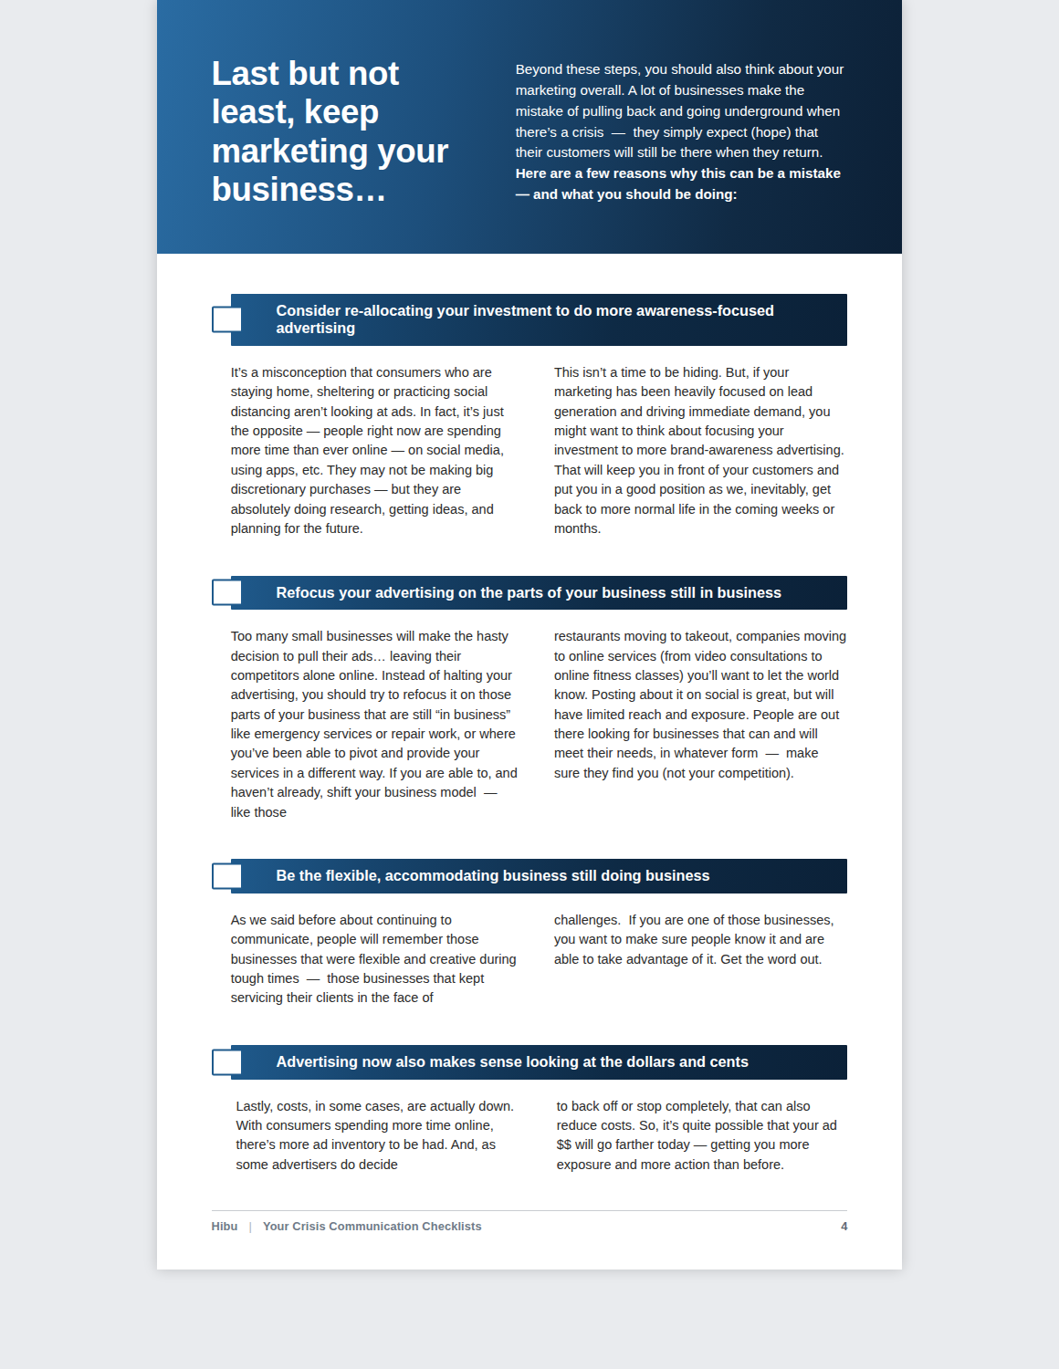Last but not least, keep marketing your business…
Beyond these steps, you should also think about your marketing overall. A lot of businesses make the mistake of pulling back and going underground when there’s a crisis — they simply expect (hope) that their customers will still be there when they return. Here are a few reasons why this can be a mistake — and what you should be doing:
Consider re-allocating your investment to do more awareness-focused advertising
It’s a misconception that consumers who are staying home, sheltering or practicing social distancing aren’t looking at ads. In fact, it’s just the opposite — people right now are spending more time than ever online — on social media, using apps, etc. They may not be making big discretionary purchases — but they are absolutely doing research, getting ideas, and planning for the future.
This isn’t a time to be hiding. But, if your marketing has been heavily focused on lead generation and driving immediate demand, you might want to think about focusing your investment to more brand-awareness advertising. That will keep you in front of your customers and put you in a good position as we, inevitably, get back to more normal life in the coming weeks or months.
Refocus your advertising on the parts of your business still in business
Too many small businesses will make the hasty decision to pull their ads… leaving their competitors alone online. Instead of halting your advertising, you should try to refocus it on those parts of your business that are still “in business” like emergency services or repair work, or where you’ve been able to pivot and provide your services in a different way. If you are able to, and haven’t already, shift your business model — like those
restaurants moving to takeout, companies moving to online services (from video consultations to online fitness classes) you’ll want to let the world know. Posting about it on social is great, but will have limited reach and exposure. People are out there looking for businesses that can and will meet their needs, in whatever form — make sure they find you (not your competition).
Be the flexible, accommodating business still doing business
As we said before about continuing to communicate, people will remember those businesses that were flexible and creative during tough times — those businesses that kept servicing their clients in the face of
challenges. If you are one of those businesses, you want to make sure people know it and are able to take advantage of it. Get the word out.
Advertising now also makes sense looking at the dollars and cents
Lastly, costs, in some cases, are actually down. With consumers spending more time online, there’s more ad inventory to be had. And, as some advertisers do decide
to back off or stop completely, that can also reduce costs. So, it’s quite possible that your ad $$ will go farther today — getting you more exposure and more action than before.
Hibu | Your Crisis Communication Checklists 4